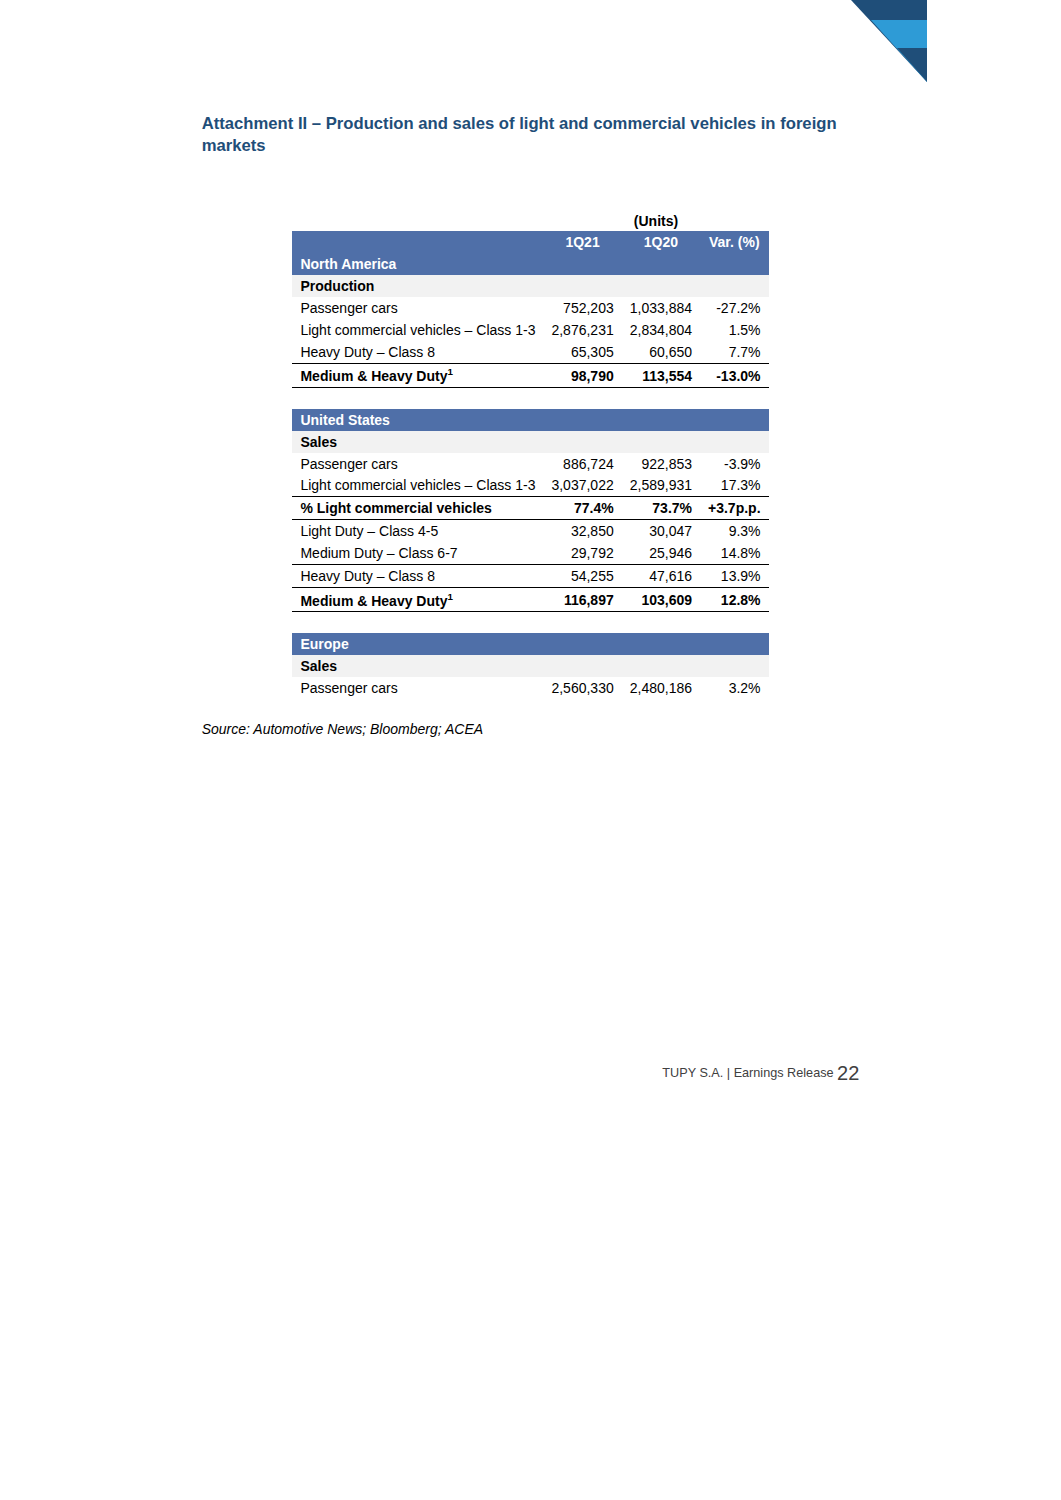Attachment II – Production and sales of light and commercial vehicles in foreign markets
| | (Units) |
| | 1Q21 | 1Q20 | Var. (%) |
| North America |
| Production |
| Passenger cars | 752,203 | 1,033,884 | -27.2% |
| Light commercial vehicles – Class 1-3 | 2,876,231 | 2,834,804 | 1.5% |
| Heavy Duty – Class 8 | 65,305 | 60,650 | 7.7% |
| Medium & Heavy Duty 1 | 98,790 | 113,554 | -13.0% |
| United States |
| Sales |
| Passenger cars | 886,724 | 922,853 | -3.9% |
| Light commercial vehicles – Class 1-3 | 3,037,022 | 2,589,931 | 17.3% |
| % Light commercial vehicles | 77.4% | 73.7% | +3.7p.p. |
| Light Duty – Class 4-5 | 32,850 | 30,047 | 9.3% |
| Medium Duty – Class 6-7 | 29,792 | 25,946 | 14.8% |
| Heavy Duty – Class 8 | 54,255 | 47,616 | 13.9% |
| Medium & Heavy Duty 1 | 116,897 | 103,609 | 12.8% |
| Europe |
| Sales |
| Passenger cars | 2,560,330 | 2,480,186 | 3.2% |
Source: Automotive News; Bloomberg; ACEA
TUPY S.A. | Earnings Release 22